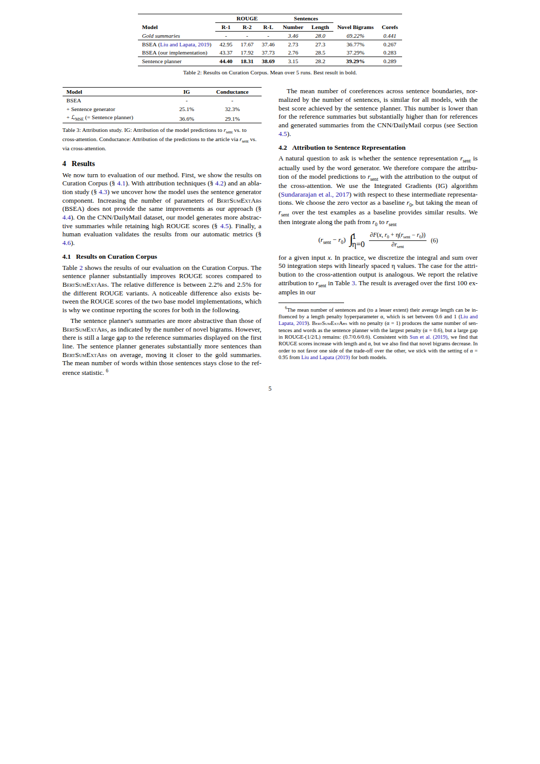Table 2: Results on Curation Corpus. Mean over 5 runs. Best result in bold.
| Model | ROUGE | Sentences | Novel Bigrams | Corefs |
| --- | --- | --- | --- | --- |
| R-1 | R-2 | R-L | Number | Length |
| Gold summaries | - | - | - | 3.46 | 28.0 | 69.22% | 0.441 |
| BSEA ( Liu and Lapata, 2019 ) | 42.95 | 17.67 | 37.46 | 2.73 | 27.3 | 36.77% | 0.267 |
| BSEA (our implementation) | 43.37 | 17.92 | 37.73 | 2.76 | 28.5 | 37.29% | 0.283 |
| Sentence planner | 44.40 | 18.31 | 38.69 | 3.15 | 28.2 | 39.29% | 0.289 |
Table 3: Attribution study. IG: Attribution of the model predictions to r sent vs. to cross-attention. Conductance: Attribution of the predictions to the article via r sent vs. via cross-attention.
| Model | IG | Conductance |
| --- | --- | --- |
| BSEA | - | - |
| + Sentence generator | 25.1% | 32.3% |
| + ℒ MSE (= Sentence planner) | 36.6% | 29.1% |
4 Results
We now turn to evaluation of our method. First, we show the results on Curation Corpus (§ 4.1). With attribution techniques (§ 4.2) and an ablation study (§ 4.3) we uncover how the model uses the sentence generator component. Increasing the number of parameters of BertSumExtAbs (BSEA) does not provide the same improvements as our approach (§ 4.4). On the CNN/DailyMail dataset, our model generates more abstractive summaries while retaining high ROUGE scores (§ 4.5). Finally, a human evaluation validates the results from our automatic metrics (§ 4.6).
4.1 Results on Curation Corpus
Table 2 shows the results of our evaluation on the Curation Corpus. The sentence planner substantially improves ROUGE scores compared to BertSumExtAbs. The relative difference is between 2.2% and 2.5% for the different ROUGE variants. A noticeable difference also exists between the ROUGE scores of the two base model implementations, which is why we continue reporting the scores for both in the following.
The sentence planner's summaries are more abstractive than those of BertSumExtAbs, as indicated by the number of novel bigrams. However, there is still a large gap to the reference summaries displayed on the first line. The sentence planner generates substantially more sentences than BertSumExtAbs on average, moving it closer to the gold summaries. The mean number of words within those sentences stays close to the reference statistic. 6
The mean number of coreferences across sentence boundaries, normalized by the number of sentences, is similar for all models, with the best score achieved by the sentence planner. This number is lower than for the reference summaries but substantially higher than for references and generated summaries from the CNN/DailyMail corpus (see Section 4.5).
4.2 Attribution to Sentence Representation
A natural question to ask is whether the sentence representation rsent is actually used by the word generator. We therefore compare the attribution of the model predictions to rsent with the attribution to the output of the cross-attention. We use the Integrated Gradients (IG) algorithm (Sundararajan et al., 2017) with respect to these intermediate representations. We choose the zero vector as a baseline r0, but taking the mean of rsent over the test examples as a baseline provides similar results. We then integrate along the path from r0 to rsent
(rsent − r0) ∫1 η=0 ∂F(x, r0 + η(rsent − r0)) ∂rsent (6)
for a given input x. In practice, we discretize the integral and sum over 50 integration steps with linearly spaced η values. The case for the attribution to the cross-attention output is analogous. We report the relative attribution to rsent in Table 3. The result is averaged over the first 100 examples in our
6The mean number of sentences and (to a lesser extent) their average length can be influenced by a length penalty hyperparameter α, which is set between 0.6 and 1 (Liu and Lapata, 2019). BertSumExtAbs with no penalty (α = 1) produces the same number of sentences and words as the sentence planner with the largest penalty (α = 0.6), but a large gap in ROUGE-(1/2/L) remains: (0.7/0.6/0.6). Consistent with Sun et al. (2019), we find that ROUGE scores increase with length and α, but we also find that novel bigrams decrease. In order to not favor one side of the trade-off over the other, we stick with the setting of α = 0.95 from Liu and Lapata (2019) for both models.
5